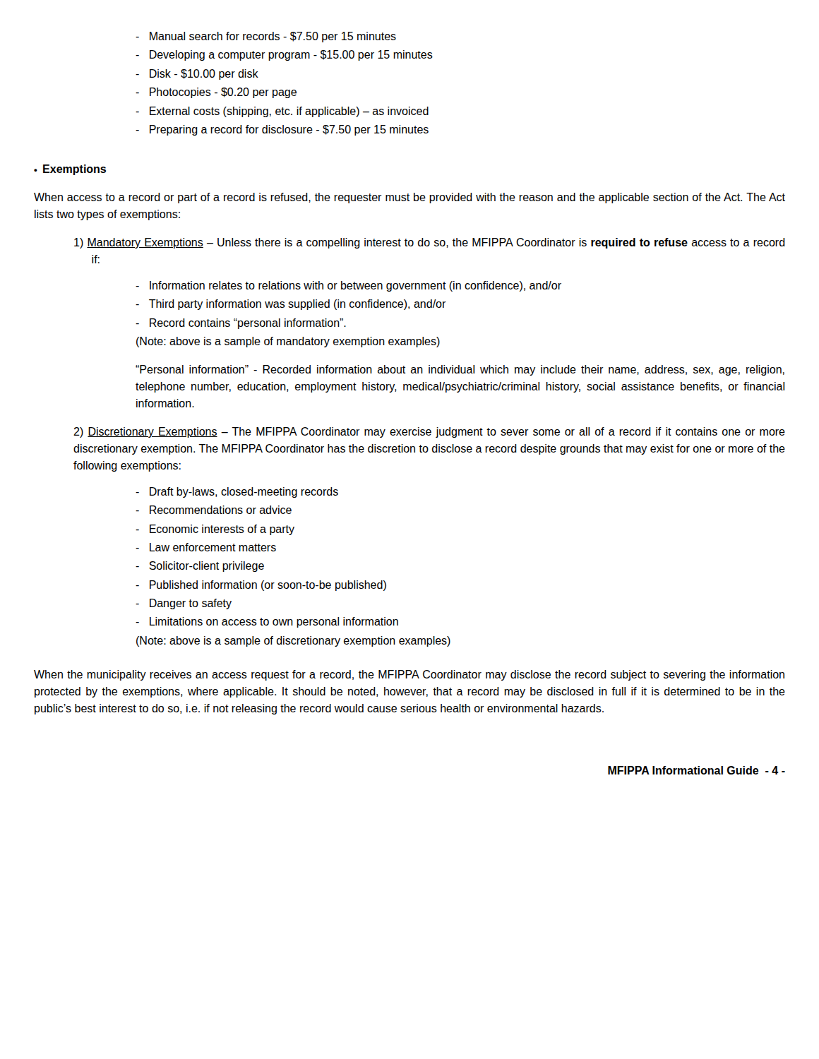- Manual search for records - $7.50 per 15 minutes
- Developing a computer program - $15.00 per 15 minutes
- Disk - $10.00 per disk
- Photocopies - $0.20 per page
- External costs (shipping, etc. if applicable) – as invoiced
- Preparing a record for disclosure - $7.50 per 15 minutes
Exemptions
When access to a record or part of a record is refused, the requester must be provided with the reason and the applicable section of the Act. The Act lists two types of exemptions:
1) Mandatory Exemptions – Unless there is a compelling interest to do so, the MFIPPA Coordinator is required to refuse access to a record if:
- Information relates to relations with or between government (in confidence), and/or
- Third party information was supplied (in confidence), and/or
- Record contains “personal information”.
(Note: above is a sample of mandatory exemption examples)
“Personal information” - Recorded information about an individual which may include their name, address, sex, age, religion, telephone number, education, employment history, medical/psychiatric/criminal history, social assistance benefits, or financial information.
2) Discretionary Exemptions – The MFIPPA Coordinator may exercise judgment to sever some or all of a record if it contains one or more discretionary exemption. The MFIPPA Coordinator has the discretion to disclose a record despite grounds that may exist for one or more of the following exemptions:
- Draft by-laws, closed-meeting records
- Recommendations or advice
- Economic interests of a party
- Law enforcement matters
- Solicitor-client privilege
- Published information (or soon-to-be published)
- Danger to safety
- Limitations on access to own personal information
(Note: above is a sample of discretionary exemption examples)
When the municipality receives an access request for a record, the MFIPPA Coordinator may disclose the record subject to severing the information protected by the exemptions, where applicable. It should be noted, however, that a record may be disclosed in full if it is determined to be in the public’s best interest to do so, i.e. if not releasing the record would cause serious health or environmental hazards.
MFIPPA Informational Guide - 4 -